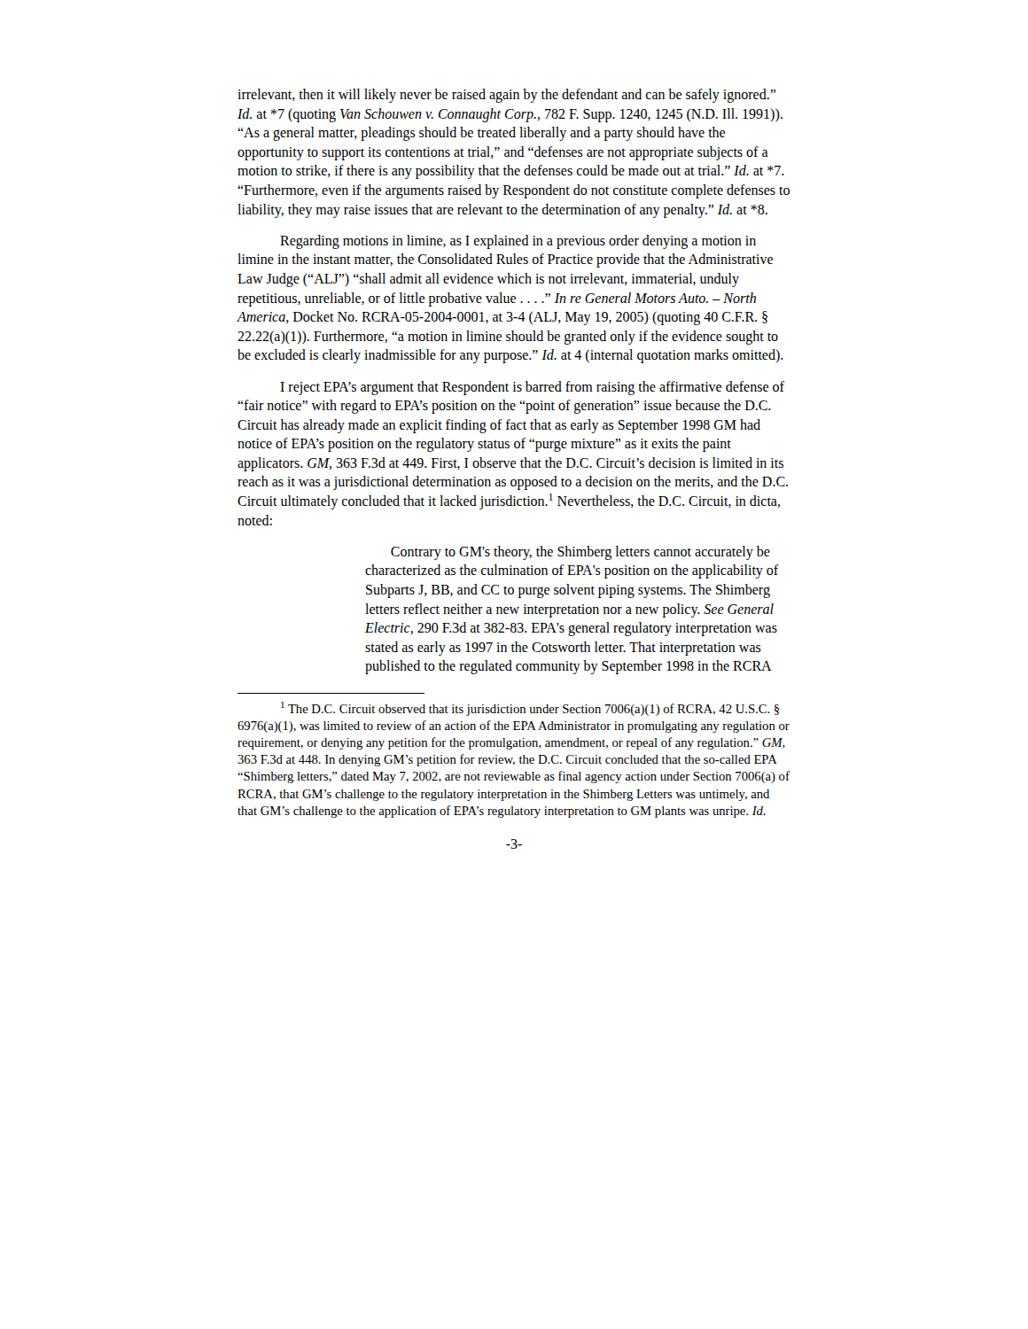irrelevant, then it will likely never be raised again by the defendant and can be safely ignored.” Id. at *7 (quoting Van Schouwen v. Connaught Corp., 782 F. Supp. 1240, 1245 (N.D. Ill. 1991)). “As a general matter, pleadings should be treated liberally and a party should have the opportunity to support its contentions at trial,” and “defenses are not appropriate subjects of a motion to strike, if there is any possibility that the defenses could be made out at trial.” Id. at *7. “Furthermore, even if the arguments raised by Respondent do not constitute complete defenses to liability, they may raise issues that are relevant to the determination of any penalty.” Id. at *8.
Regarding motions in limine, as I explained in a previous order denying a motion in limine in the instant matter, the Consolidated Rules of Practice provide that the Administrative Law Judge (“ALJ”) “shall admit all evidence which is not irrelevant, immaterial, unduly repetitious, unreliable, or of little probative value . . . .” In re General Motors Auto. – North America, Docket No. RCRA-05-2004-0001, at 3-4 (ALJ, May 19, 2005) (quoting 40 C.F.R. § 22.22(a)(1)). Furthermore, “a motion in limine should be granted only if the evidence sought to be excluded is clearly inadmissible for any purpose.” Id. at 4 (internal quotation marks omitted).
I reject EPA’s argument that Respondent is barred from raising the affirmative defense of “fair notice” with regard to EPA’s position on the “point of generation” issue because the D.C. Circuit has already made an explicit finding of fact that as early as September 1998 GM had notice of EPA’s position on the regulatory status of “purge mixture” as it exits the paint applicators. GM, 363 F.3d at 449. First, I observe that the D.C. Circuit’s decision is limited in its reach as it was a jurisdictional determination as opposed to a decision on the merits, and the D.C. Circuit ultimately concluded that it lacked jurisdiction.1 Nevertheless, the D.C. Circuit, in dicta, noted:
Contrary to GM's theory, the Shimberg letters cannot accurately be characterized as the culmination of EPA's position on the applicability of Subparts J, BB, and CC to purge solvent piping systems. The Shimberg letters reflect neither a new interpretation nor a new policy. See General Electric, 290 F.3d at 382-83. EPA's general regulatory interpretation was stated as early as 1997 in the Cotsworth letter. That interpretation was published to the regulated community by September 1998 in the RCRA
1 The D.C. Circuit observed that its jurisdiction under Section 7006(a)(1) of RCRA, 42 U.S.C. § 6976(a)(1), was limited to review of an action of the EPA Administrator in promulgating any regulation or requirement, or denying any petition for the promulgation, amendment, or repeal of any regulation.” GM, 363 F.3d at 448. In denying GM’s petition for review, the D.C. Circuit concluded that the so-called EPA “Shimberg letters,” dated May 7, 2002, are not reviewable as final agency action under Section 7006(a) of RCRA, that GM’s challenge to the regulatory interpretation in the Shimberg Letters was untimely, and that GM’s challenge to the application of EPA’s regulatory interpretation to GM plants was unripe. Id.
-3-